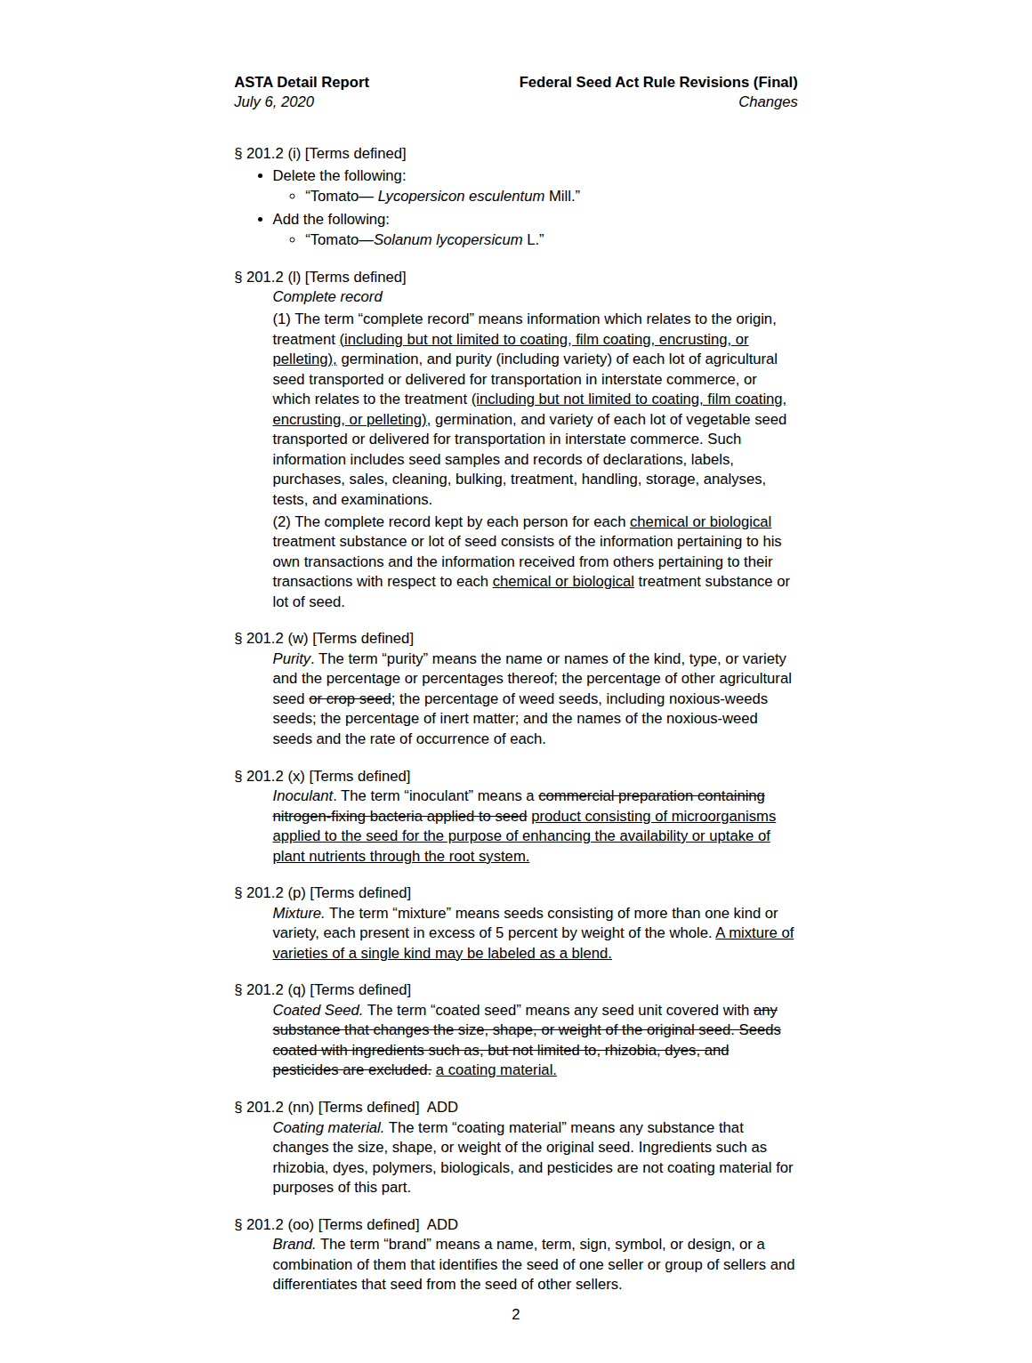ASTA Detail Report
Federal Seed Act Rule Revisions (Final)
July 6, 2020
Changes
§ 201.2 (i) [Terms defined]
Delete the following:
“Tomato— Lycopersicon esculentum Mill.”
Add the following:
“Tomato—Solanum lycopersicum L.”
§ 201.2 (l) [Terms defined]
Complete record
(1) The term “complete record” means information which relates to the origin, treatment (including but not limited to coating, film coating, encrusting, or pelleting), germination, and purity (including variety) of each lot of agricultural seed transported or delivered for transportation in interstate commerce, or which relates to the treatment (including but not limited to coating, film coating, encrusting, or pelleting), germination, and variety of each lot of vegetable seed transported or delivered for transportation in interstate commerce. Such information includes seed samples and records of declarations, labels, purchases, sales, cleaning, bulking, treatment, handling, storage, analyses, tests, and examinations.
(2) The complete record kept by each person for each chemical or biological treatment substance or lot of seed consists of the information pertaining to his own transactions and the information received from others pertaining to their transactions with respect to each chemical or biological treatment substance or lot of seed.
§ 201.2 (w) [Terms defined]
Purity. The term “purity” means the name or names of the kind, type, or variety and the percentage or percentages thereof; the percentage of other agricultural seed or crop seed; the percentage of weed seeds, including noxious-weeds seeds; the percentage of inert matter; and the names of the noxious-weed seeds and the rate of occurrence of each.
§ 201.2 (x) [Terms defined]
Inoculant. The term “inoculant” means a commercial preparation containing nitrogen-fixing bacteria applied to seed product consisting of microorganisms applied to the seed for the purpose of enhancing the availability or uptake of plant nutrients through the root system.
§ 201.2 (p) [Terms defined]
Mixture. The term “mixture” means seeds consisting of more than one kind or variety, each present in excess of 5 percent by weight of the whole. A mixture of varieties of a single kind may be labeled as a blend.
§ 201.2 (q) [Terms defined]
Coated Seed. The term “coated seed” means any seed unit covered with any substance that changes the size, shape, or weight of the original seed. Seeds coated with ingredients such as, but not limited to, rhizobia, dyes, and pesticides are excluded. a coating material.
§ 201.2 (nn) [Terms defined] ADD
Coating material. The term “coating material” means any substance that changes the size, shape, or weight of the original seed. Ingredients such as rhizobia, dyes, polymers, biologicals, and pesticides are not coating material for purposes of this part.
§ 201.2 (oo) [Terms defined] ADD
Brand. The term “brand” means a name, term, sign, symbol, or design, or a combination of them that identifies the seed of one seller or group of sellers and differentiates that seed from the seed of other sellers.
2